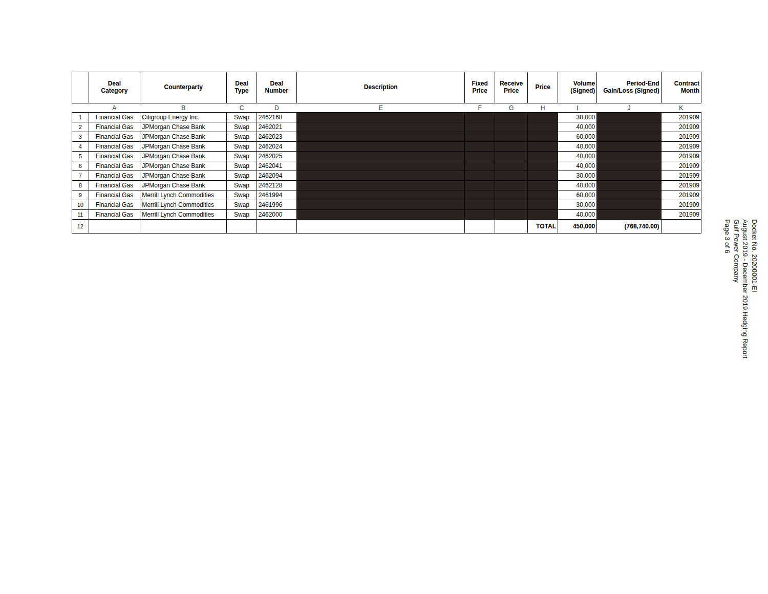| | A | B | C | D | E | F | G | H | I | J | K |
| | Deal Category | Counterparty | Deal Type | Deal Number | Description | Fixed Price | Receive Price | Price | Volume (Signed) | Period-End Gain/Loss (Signed) | Contract Month |
| 1 | Financial Gas | Citigroup Energy Inc. | Swap | 2462168 | | | | | 30,000 | | 201909 |
| 2 | Financial Gas | JPMorgan Chase Bank | Swap | 2462021 | | | | | 40,000 | | 201909 |
| 3 | Financial Gas | JPMorgan Chase Bank | Swap | 2462023 | | | | | 60,000 | | 201909 |
| 4 | Financial Gas | JPMorgan Chase Bank | Swap | 2462024 | | | | | 40,000 | | 201909 |
| 5 | Financial Gas | JPMorgan Chase Bank | Swap | 2462025 | | | | | 40,000 | | 201909 |
| 6 | Financial Gas | JPMorgan Chase Bank | Swap | 2462041 | | | | | 40,000 | | 201909 |
| 7 | Financial Gas | JPMorgan Chase Bank | Swap | 2462094 | | | | | 30,000 | | 201909 |
| 8 | Financial Gas | JPMorgan Chase Bank | Swap | 2462128 | | | | | 40,000 | | 201909 |
| 9 | Financial Gas | Merrill Lynch Commodities | Swap | 2461994 | | | | | 60,000 | | 201909 |
| 10 | Financial Gas | Merrill Lynch Commodities | Swap | 2461996 | | | | | 30,000 | | 201909 |
| 11 | Financial Gas | Merrill Lynch Commodities | Swap | 2462000 | | | | | 40,000 | | 201909 |
| 12 | | | | | | | | TOTAL | 450,000 | (768,740.00) | |
Docket No. 20200001-EI
August 2019 - December 2019 Hedging Report
Gulf Power Company
Page 3 of 6